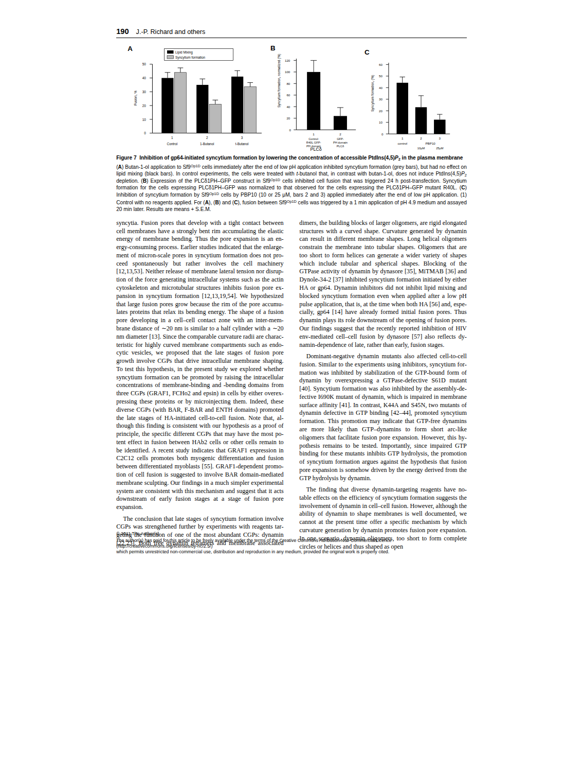190 J.-P. Richard and others
A Lipid Mixing Syncytium formation 0 10 20 30 40 50 Fusion, % 1 2 3 Control 1-Butanol t-Butanol
B 0 20 40 60 80 100 120 Syncytium formation, normalized (%) 1 2 Control: R40L GFP- PH domain GFP- PH domain PLCδ
PLCδ
C 0 10 20 30 40 50 60 Syncytium formation, (%) 1 2 3 control PBP10 10μM 25μM
Figure 7 Inhibition of gp64-initiated syncytium formation by lowering the concentration of accessible PtdIns(4,5)P2 in the plasma membrane
(A) Butan-1-ol application to Sf9Op1D cells immediately after the end of low pH application inhibited syncytium formation (grey bars), but had no effect on lipid mixing (black bars). In control experiments, the cells were treated with t-butanol that, in contrast with butan-1-ol, does not induce PtdIns(4,5)P2 depletion. (B) Expression of the PLCδ1PH–GFP construct in Sf9Op1D cells inhibited cell fusion that was triggered 24 h post-transfection. Syncytium formation for the cells expressing PLCδ1PH–GFP was normalized to that observed for the cells expressing the PLCδ1PH–GFP mutant R40L. (C) Inhibition of syncytium formation by Sf9Op1D cells by PBP10 (10 or 25 μM, bars 2 and 3) applied immediately after the end of low pH application. (1) Control with no reagents applied. For (A), (B) and (C), fusion between Sf9Op1D cells was triggered by a 1 min application of pH 4.9 medium and assayed 20 min later. Results are means + S.E.M.
syncytia. Fusion pores that develop with a tight contact between cell membranes have a strongly bent rim accumulating the elastic energy of membrane bending. Thus the pore expansion is an energy-consuming process. Earlier studies indicated that the enlargement of micron-scale pores in syncytium formation does not proceed spontaneously but rather involves the cell machinery [12,13,53]. Neither release of membrane lateral tension nor disruption of the force generating intracellular systems such as the actin cytoskeleton and microtubular structures inhibits fusion pore expansion in syncytium formation [12,13,19,54]. We hypothesized that large fusion pores grow because the rim of the pore accumulates proteins that relax its bending energy. The shape of a fusion pore developing in a cell–cell contact zone with an inter-membrane distance of ∼20 nm is similar to a half cylinder with a ∼20 nm diameter [13]. Since the comparable curvature radii are characteristic for highly curved membrane compartments such as endocytic vesicles, we proposed that the late stages of fusion pore growth involve CGPs that drive intracellular membrane shaping. To test this hypothesis, in the present study we explored whether syncytium formation can be promoted by raising the intracellular concentrations of membrane-binding and -bending domains from three CGPs (GRAF1, FCHo2 and epsin) in cells by either overexpressing these proteins or by microinjecting them. Indeed, these diverse CGPs (with BAR, F-BAR and ENTH domains) promoted the late stages of HA-initiated cell-to-cell fusion. Note that, although this finding is consistent with our hypothesis as a proof of principle, the specific different CGPs that may have the most potent effect in fusion between HAb2 cells or other cells remain to be identified. A recent study indicates that GRAF1 expression in C2C12 cells promotes both myogenic differentiation and fusion between differentiated myoblasts [55]. GRAF1-dependent promotion of cell fusion is suggested to involve BAR domain-mediated membrane sculpting. Our findings in a much simpler experimental system are consistent with this mechanism and suggest that it acts downstream of early fusion stages at a stage of fusion pore expansion.
The conclusion that late stages of syncytium formation involve CGPs was strengthened further by experiments with reagents targeting the function of one of the most abundant CGPs: dynamin [22,23]. Both free dynamin tetramers and membrane associated dimers, the building blocks of larger oligomers, are rigid elongated structures with a curved shape. Curvature generated by dynamin can result in different membrane shapes. Long helical oligomers constrain the membrane into tubular shapes. Oligomers that are too short to form helices can generate a wider variety of shapes which include tubular and spherical shapes. Blocking of the GTPase activity of dynamin by dynasore [35], MiTMAB [36] and Dynole-34-2 [37] inhibited syncytium formation initiated by either HA or gp64. Dynamin inhibitors did not inhibit lipid mixing and blocked syncytium formation even when applied after a low pH pulse application, that is, at the time when both HA [56] and, especially, gp64 [14] have already formed initial fusion pores. Thus dynamin plays its role downstream of the opening of fusion pores. Our findings suggest that the recently reported inhibition of HIV env-mediated cell–cell fusion by dynasore [57] also reflects dynamin-dependence of late, rather than early, fusion stages.
Dominant-negative dynamin mutants also affected cell-to-cell fusion. Similar to the experiments using inhibitors, syncytium formation was inhibited by stabilization of the GTP-bound form of dynamin by overexpressing a GTPase-defective S61D mutant [40]. Syncytium formation was also inhibited by the assembly-defective I690K mutant of dynamin, which is impaired in membrane surface affinity [41]. In contrast, K44A and S45N, two mutants of dynamin defective in GTP binding [42–44], promoted syncytium formation. This promotion may indicate that GTP-free dynamins are more likely than GTP–dynamins to form short arc-like oligomers that facilitate fusion pore expansion. However, this hypothesis remains to be tested. Importantly, since impaired GTP binding for these mutants inhibits GTP hydrolysis, the promotion of syncytium formation argues against the hypothesis that fusion pore expansion is somehow driven by the energy derived from the GTP hydrolysis by dynamin.
The finding that diverse dynamin-targeting reagents have notable effects on the efficiency of syncytium formation suggests the involvement of dynamin in cell–cell fusion. However, although the ability of dynamin to shape membranes is well documented, we cannot at the present time offer a specific mechanism by which curvature generation by dynamin promotes fusion pore expansion. In one scenario, dynamin oligomers, too short to form complete circles or helices and thus shaped as open
© 2011 The Author(s)
The author(s) has paid for this article to be freely available under the terms of the Creative Commons Attribution Non-Commercial Licence (http://creativecommons.org/licenses/by-nc/2.5/)
which permits unrestricted non-commercial use, distribution and reproduction in any medium, provided the original work is properly cited.